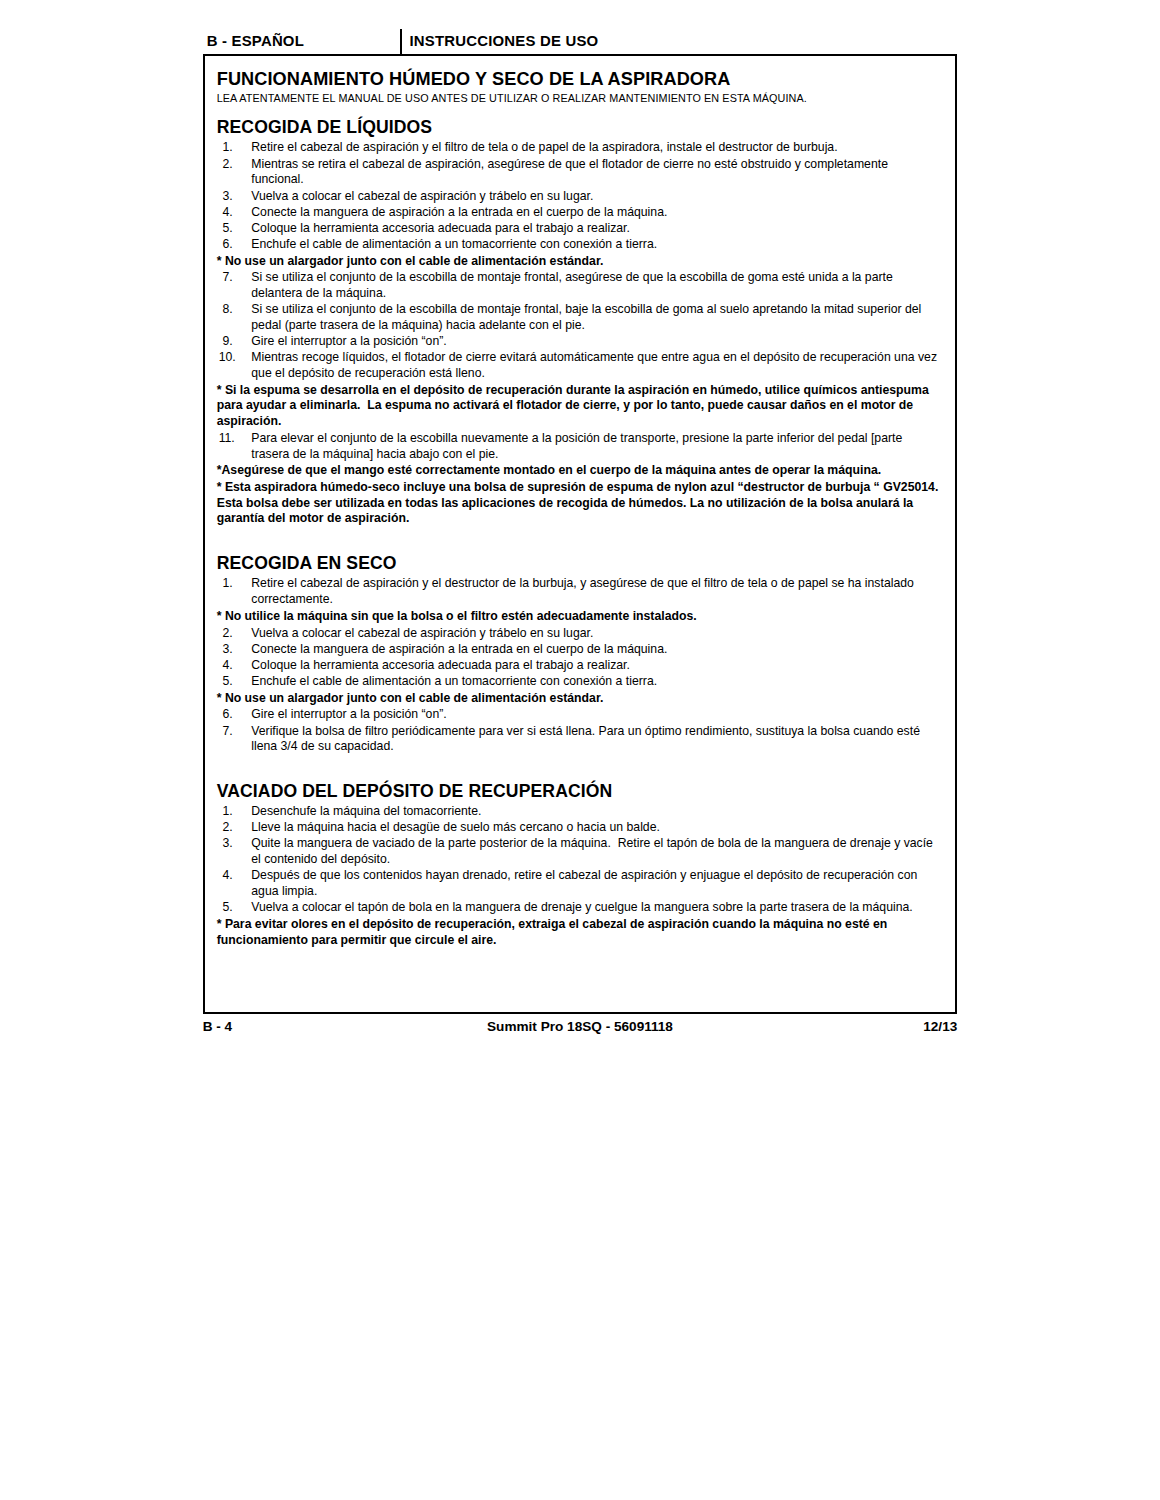B - ESPAÑOL
INSTRUCCIONES DE USO
FUNCIONAMIENTO HÚMEDO Y SECO DE LA ASPIRADORA
LEA ATENTAMENTE EL MANUAL DE USO ANTES DE UTILIZAR O REALIZAR MANTENIMIENTO EN ESTA MÁQUINA.
RECOGIDA DE LÍQUIDOS
1. Retire el cabezal de aspiración y el filtro de tela o de papel de la aspiradora, instale el destructor de burbuja.
2. Mientras se retira el cabezal de aspiración, asegúrese de que el flotador de cierre no esté obstruido y completamente funcional.
3. Vuelva a colocar el cabezal de aspiración y trábelo en su lugar.
4. Conecte la manguera de aspiración a la entrada en el cuerpo de la máquina.
5. Coloque la herramienta accesoria adecuada para el trabajo a realizar.
6. Enchufe el cable de alimentación a un tomacorriente con conexión a tierra.
* No use un alargador junto con el cable de alimentación estándar.
7. Si se utiliza el conjunto de la escobilla de montaje frontal, asegúrese de que la escobilla de goma esté unida a la parte delantera de la máquina.
8. Si se utiliza el conjunto de la escobilla de montaje frontal, baje la escobilla de goma al suelo apretando la mitad superior del pedal (parte trasera de la máquina) hacia adelante con el pie.
9. Gire el interruptor a la posición “on”.
10. Mientras recoge líquidos, el flotador de cierre evitará automáticamente que entre agua en el depósito de recuperación una vez que el depósito de recuperación está lleno.
* Si la espuma se desarrolla en el depósito de recuperación durante la aspiración en húmedo, utilice químicos antiespuma para ayudar a eliminarla. La espuma no activará el flotador de cierre, y por lo tanto, puede causar daños en el motor de aspiración.
11. Para elevar el conjunto de la escobilla nuevamente a la posición de transporte, presione la parte inferior del pedal [parte trasera de la máquina] hacia abajo con el pie.
*Asegúrese de que el mango esté correctamente montado en el cuerpo de la máquina antes de operar la máquina.
* Esta aspiradora húmedo-seco incluye una bolsa de supresión de espuma de nylon azul “destructor de burbuja “ GV25014. Esta bolsa debe ser utilizada en todas las aplicaciones de recogida de húmedos. La no utilización de la bolsa anulará la garantía del motor de aspiración.
RECOGIDA EN SECO
1. Retire el cabezal de aspiración y el destructor de la burbuja, y asegúrese de que el filtro de tela o de papel se ha instalado correctamente.
* No utilice la máquina sin que la bolsa o el filtro estén adecuadamente instalados.
2. Vuelva a colocar el cabezal de aspiración y trábelo en su lugar.
3. Conecte la manguera de aspiración a la entrada en el cuerpo de la máquina.
4. Coloque la herramienta accesoria adecuada para el trabajo a realizar.
5. Enchufe el cable de alimentación a un tomacorriente con conexión a tierra.
* No use un alargador junto con el cable de alimentación estándar.
6. Gire el interruptor a la posición “on”.
7. Verifique la bolsa de filtro periódicamente para ver si está llena. Para un óptimo rendimiento, sustituya la bolsa cuando esté llena 3/4 de su capacidad.
VACIADO DEL DEPÓSITO DE RECUPERACIÓN
1. Desenchufe la máquina del tomacorriente.
2. Lleve la máquina hacia el desagüe de suelo más cercano o hacia un balde.
3. Quite la manguera de vaciado de la parte posterior de la máquina. Retire el tapón de bola de la manguera de drenaje y vacíe el contenido del depósito.
4. Después de que los contenidos hayan drenado, retire el cabezal de aspiración y enjuague el depósito de recuperación con agua limpia.
5. Vuelva a colocar el tapón de bola en la manguera de drenaje y cuelgue la manguera sobre la parte trasera de la máquina.
* Para evitar olores en el depósito de recuperación, extraiga el cabezal de aspiración cuando la máquina no esté en funcionamiento para permitir que circule el aire.
B - 4
Summit Pro 18SQ - 56091118
12/13